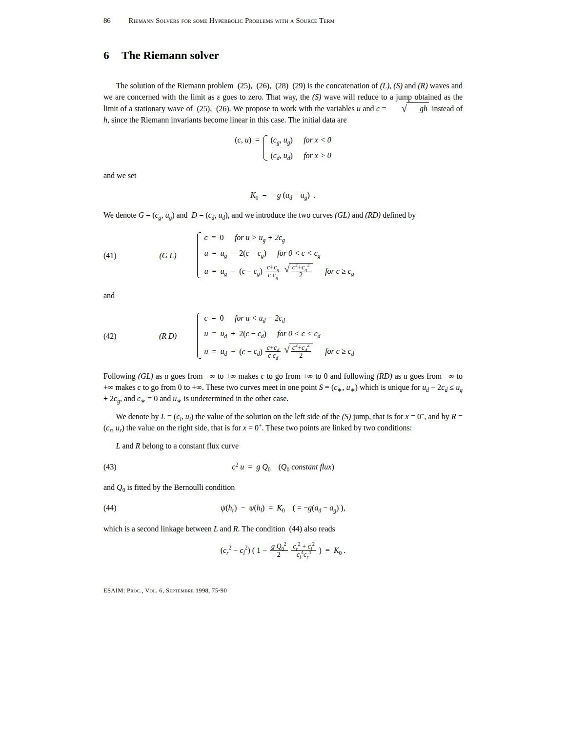86 Riemann Solvers for some Hyperbolic Problems with a Source Term
6 The Riemann solver
The solution of the Riemann problem (25), (26), (28) (29) is the concatenation of (L), (S) and (R) waves and we are concerned with the limit as ε goes to zero. That way, the (S) wave will reduce to a jump obtained as the limit of a stationary wave of (25), (26). We propose to work with the variables u and c = gh instead of h, since the Riemann invariants become linear in this case. The initial data are
(c, u) = (cg, ug)for x < 0 (cd, ud)for x > 0
and we set
K0 = − g (ad − ag) .
We denote G = (cg, ug) and D = (cd, ud), and we introduce the two curves (GL) and (RD) defined by
(41) (G L) c = 0for u > ug + 2cg u = ug − 2(c − cg)for 0 < c < cg u = ug − (c − cg) c+cg c cg c2+cg22 for c ≥ cg
and
(42) (R D) c = 0for u < ud − 2cd u = ud + 2(c − cd)for 0 < c < cd u = ud − (c − cd) c+cd c cd c2+cd22 for c ≥ cd
Following (GL) as u goes from −∞ to +∞ makes c to go from +∞ to 0 and following (RD) as u goes from −∞ to +∞ makes c to go from 0 to +∞. These two curves meet in one point S = (c∗, u∗) which is unique for ud − 2cd ≤ ug + 2cg, and c∗ = 0 and u∗ is undetermined in the other case.
We denote by L = (cl, ul) the value of the solution on the left side of the (S) jump, that is for x = 0−, and by R = (cr, ur) the value on the right side, that is for x = 0+. These two points are linked by two conditions:
L and R belong to a constant flux curve
(43) c2 u = g Q0 (Q0 constant flux)
and Q0 is fitted by the Bernoulli condition
(44) ψ(hr) − ψ(hl) = K0 ( = −g(ad − ag) ),
which is a second linkage between L and R. The condition (44) also reads
(cr2 − cl2) ( 1 − g Q022 cr2 + cl2 cl4cr4 ) = K0 .
ESAIM: Proc., Vol. 6, Septembre 1998, 75-90